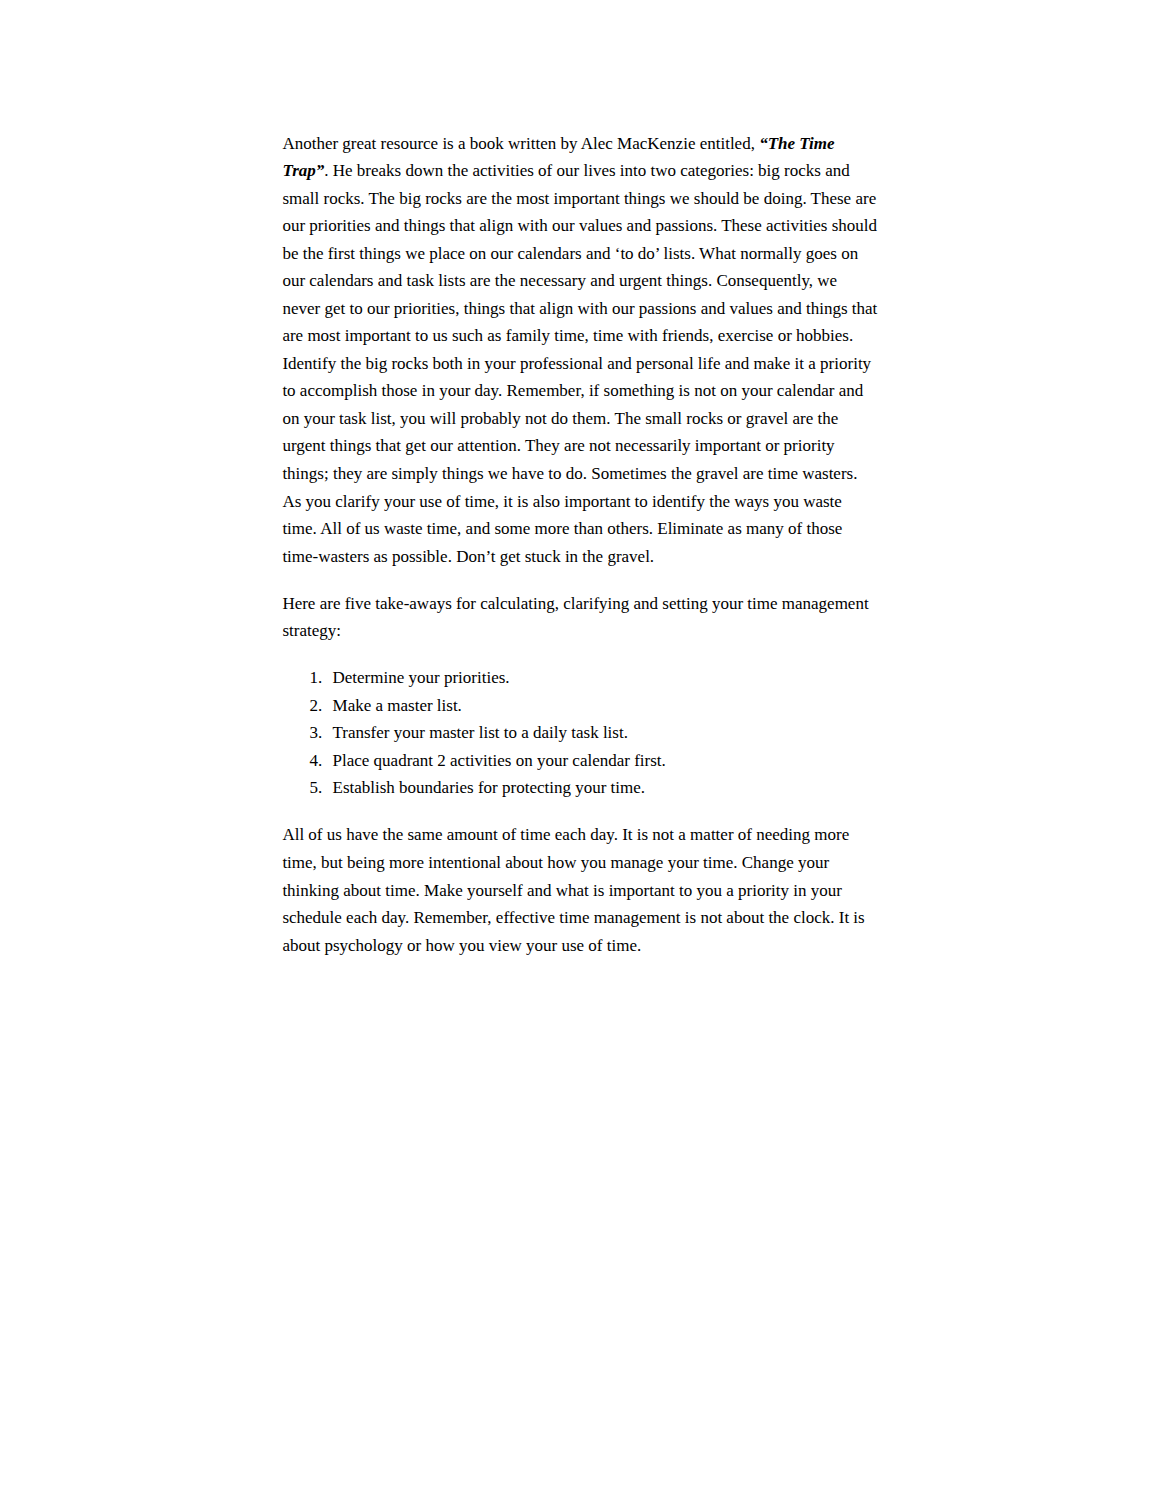Another great resource is a book written by Alec MacKenzie entitled, “The Time Trap”. He breaks down the activities of our lives into two categories: big rocks and small rocks. The big rocks are the most important things we should be doing. These are our priorities and things that align with our values and passions. These activities should be the first things we place on our calendars and ‘to do’ lists. What normally goes on our calendars and task lists are the necessary and urgent things. Consequently, we never get to our priorities, things that align with our passions and values and things that are most important to us such as family time, time with friends, exercise or hobbies. Identify the big rocks both in your professional and personal life and make it a priority to accomplish those in your day. Remember, if something is not on your calendar and on your task list, you will probably not do them. The small rocks or gravel are the urgent things that get our attention. They are not necessarily important or priority things; they are simply things we have to do. Sometimes the gravel are time wasters. As you clarify your use of time, it is also important to identify the ways you waste time. All of us waste time, and some more than others. Eliminate as many of those time-wasters as possible. Don’t get stuck in the gravel.
Here are five take-aways for calculating, clarifying and setting your time management strategy:
Determine your priorities.
Make a master list.
Transfer your master list to a daily task list.
Place quadrant 2 activities on your calendar first.
Establish boundaries for protecting your time.
All of us have the same amount of time each day. It is not a matter of needing more time, but being more intentional about how you manage your time. Change your thinking about time. Make yourself and what is important to you a priority in your schedule each day. Remember, effective time management is not about the clock. It is about psychology or how you view your use of time.